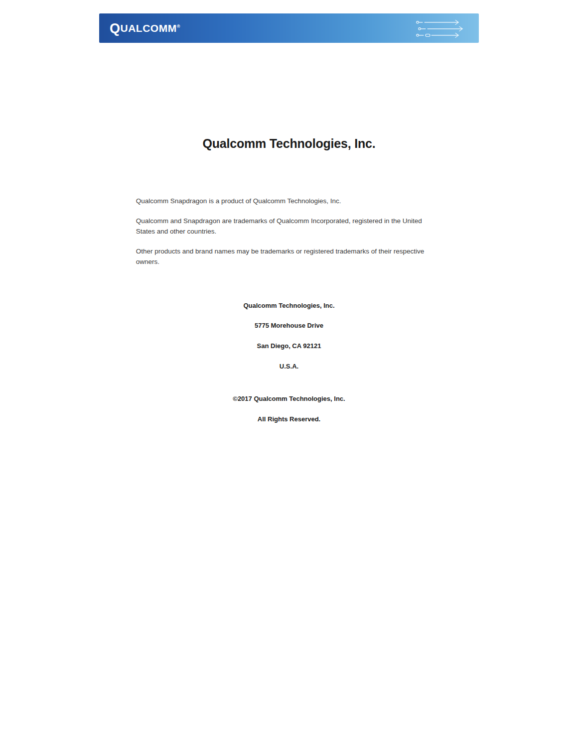QUALCOMM®
Qualcomm Technologies, Inc.
Qualcomm Snapdragon is a product of Qualcomm Technologies, Inc.
Qualcomm and Snapdragon are trademarks of Qualcomm Incorporated, registered in the United States and other countries.
Other products and brand names may be trademarks or registered trademarks of their respective owners.
Qualcomm Technologies, Inc.
5775 Morehouse Drive
San Diego, CA 92121
U.S.A.
©2017 Qualcomm Technologies, Inc.
All Rights Reserved.